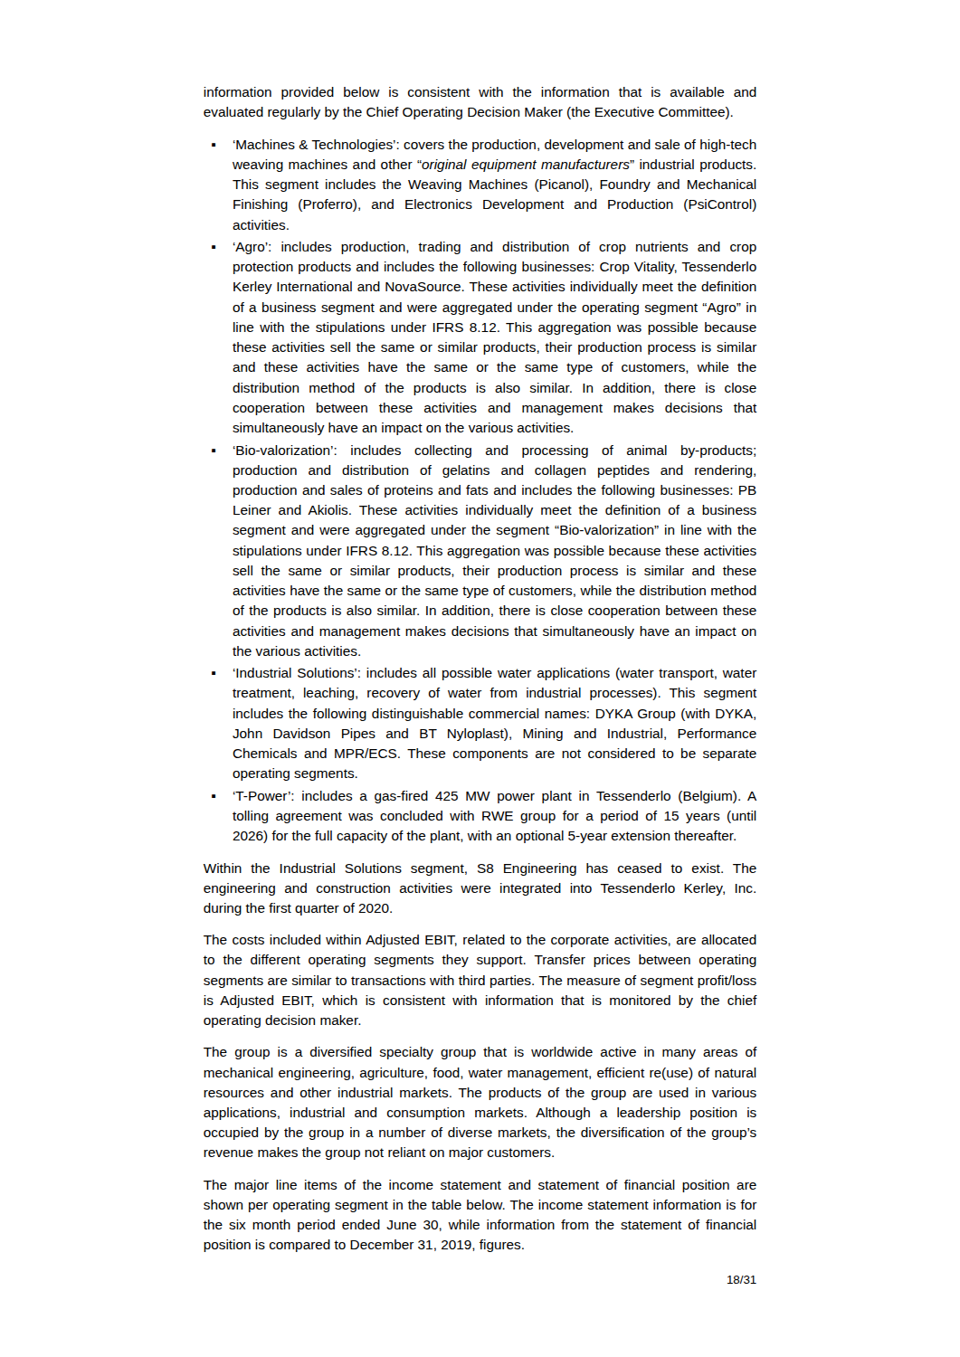information provided below is consistent with the information that is available and evaluated regularly by the Chief Operating Decision Maker (the Executive Committee).
‘Machines & Technologies’: covers the production, development and sale of high-tech weaving machines and other “original equipment manufacturers” industrial products. This segment includes the Weaving Machines (Picanol), Foundry and Mechanical Finishing (Proferro), and Electronics Development and Production (PsiControl) activities.
‘Agro’: includes production, trading and distribution of crop nutrients and crop protection products and includes the following businesses: Crop Vitality, Tessenderlo Kerley International and NovaSource. These activities individually meet the definition of a business segment and were aggregated under the operating segment “Agro” in line with the stipulations under IFRS 8.12. This aggregation was possible because these activities sell the same or similar products, their production process is similar and these activities have the same or the same type of customers, while the distribution method of the products is also similar. In addition, there is close cooperation between these activities and management makes decisions that simultaneously have an impact on the various activities.
‘Bio-valorization’: includes collecting and processing of animal by-products; production and distribution of gelatins and collagen peptides and rendering, production and sales of proteins and fats and includes the following businesses: PB Leiner and Akiolis. These activities individually meet the definition of a business segment and were aggregated under the segment “Bio-valorization” in line with the stipulations under IFRS 8.12. This aggregation was possible because these activities sell the same or similar products, their production process is similar and these activities have the same or the same type of customers, while the distribution method of the products is also similar. In addition, there is close cooperation between these activities and management makes decisions that simultaneously have an impact on the various activities.
‘Industrial Solutions’: includes all possible water applications (water transport, water treatment, leaching, recovery of water from industrial processes). This segment includes the following distinguishable commercial names: DYKA Group (with DYKA, John Davidson Pipes and BT Nyloplast), Mining and Industrial, Performance Chemicals and MPR/ECS. These components are not considered to be separate operating segments.
‘T-Power’: includes a gas-fired 425 MW power plant in Tessenderlo (Belgium). A tolling agreement was concluded with RWE group for a period of 15 years (until 2026) for the full capacity of the plant, with an optional 5-year extension thereafter.
Within the Industrial Solutions segment, S8 Engineering has ceased to exist. The engineering and construction activities were integrated into Tessenderlo Kerley, Inc. during the first quarter of 2020.
The costs included within Adjusted EBIT, related to the corporate activities, are allocated to the different operating segments they support. Transfer prices between operating segments are similar to transactions with third parties. The measure of segment profit/loss is Adjusted EBIT, which is consistent with information that is monitored by the chief operating decision maker.
The group is a diversified specialty group that is worldwide active in many areas of mechanical engineering, agriculture, food, water management, efficient re(use) of natural resources and other industrial markets. The products of the group are used in various applications, industrial and consumption markets. Although a leadership position is occupied by the group in a number of diverse markets, the diversification of the group’s revenue makes the group not reliant on major customers.
The major line items of the income statement and statement of financial position are shown per operating segment in the table below. The income statement information is for the six month period ended June 30, while information from the statement of financial position is compared to December 31, 2019, figures.
18/31